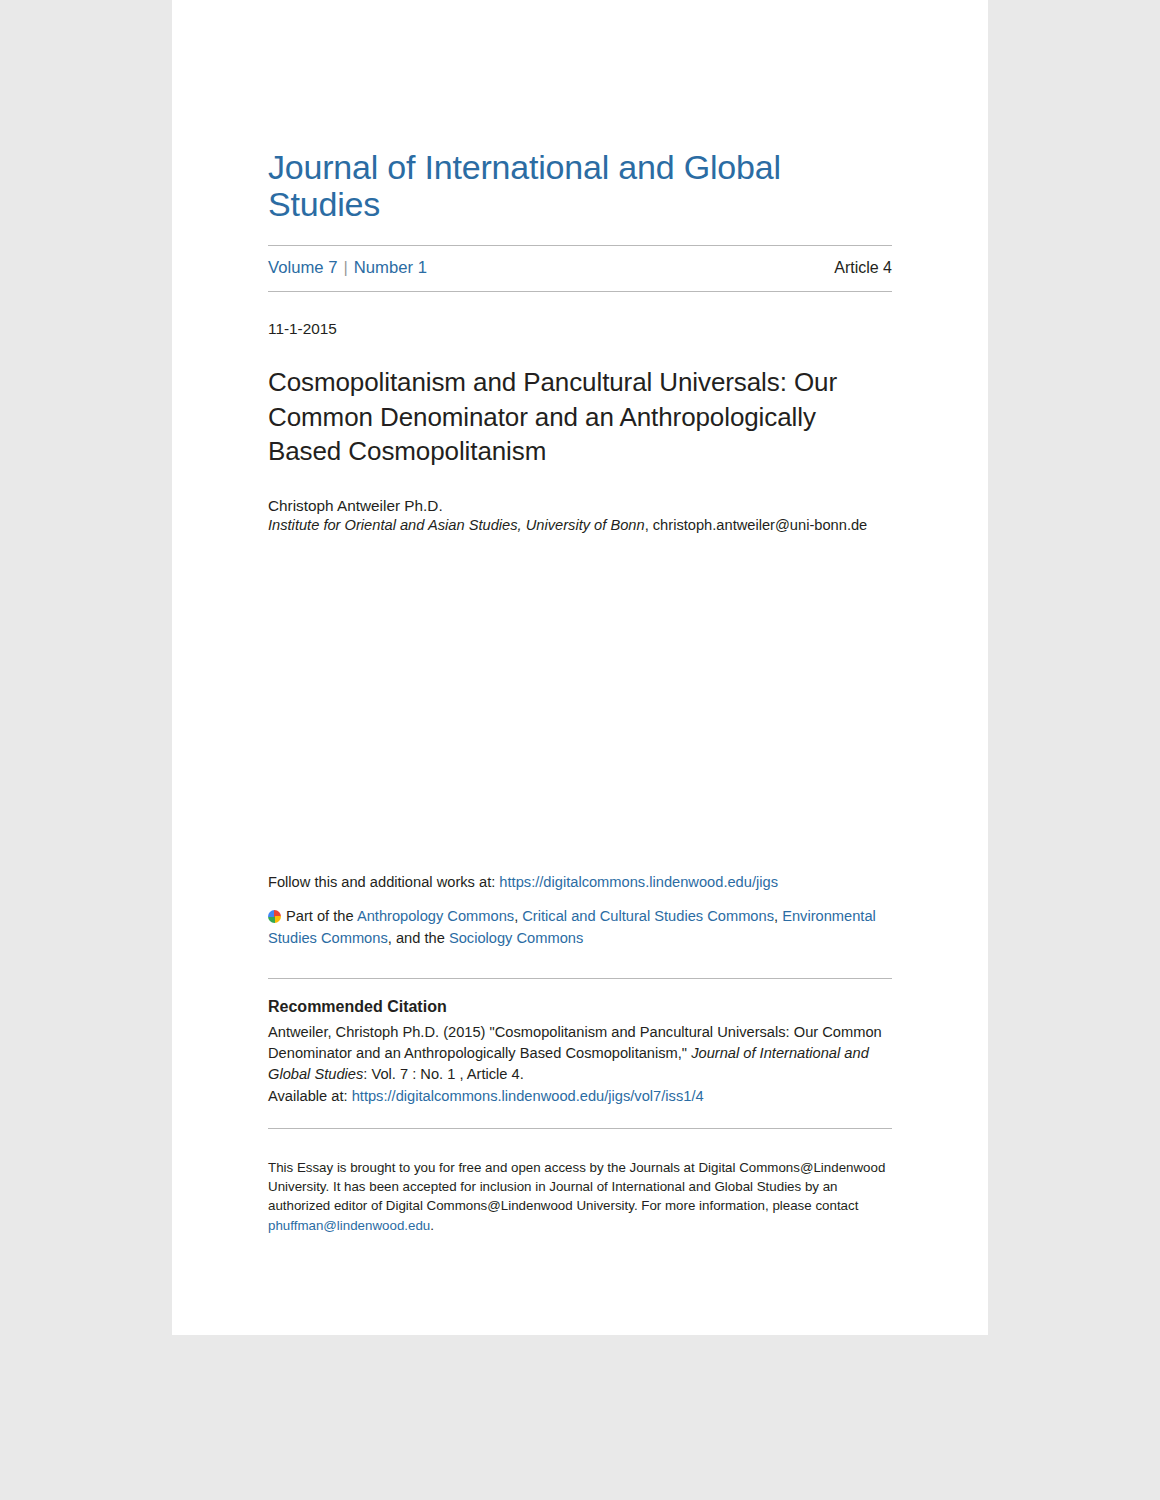Journal of International and Global Studies
Volume 7|Number 1
Article 4
11-1-2015
Cosmopolitanism and Pancultural Universals: Our Common Denominator and an Anthropologically Based Cosmopolitanism
Christoph Antweiler Ph.D.
Institute for Oriental and Asian Studies, University of Bonn, christoph.antweiler@uni-bonn.de
Follow this and additional works at: https://digitalcommons.lindenwood.edu/jigs
Part of the Anthropology Commons, Critical and Cultural Studies Commons, Environmental Studies Commons, and the Sociology Commons
Recommended Citation
Antweiler, Christoph Ph.D. (2015) "Cosmopolitanism and Pancultural Universals: Our Common Denominator and an Anthropologically Based Cosmopolitanism," Journal of International and Global Studies: Vol. 7 : No. 1 , Article 4.
Available at: https://digitalcommons.lindenwood.edu/jigs/vol7/iss1/4
This Essay is brought to you for free and open access by the Journals at Digital Commons@Lindenwood University. It has been accepted for inclusion in Journal of International and Global Studies by an authorized editor of Digital Commons@Lindenwood University. For more information, please contact phuffman@lindenwood.edu.